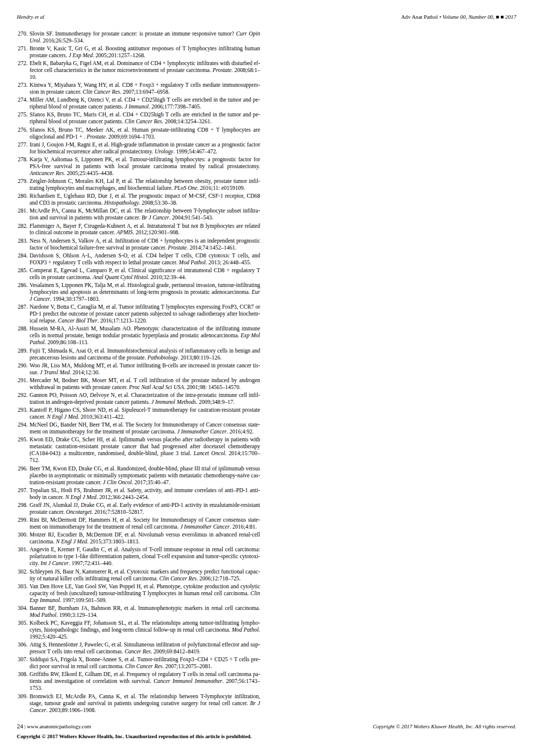Hendry et al
Adv Anat Pathol • Volume 00, Number 00, ■ ■ 2017
Slovin SF. Immunotherapy for prostate cancer: is prostate an immune responsive tumor? Curr Opin Urol. 2016;26:529–534.
Bronte V, Kasic T, Gri G, et al. Boosting antitumor responses of T lymphocytes infiltrating human prostate cancers. J Exp Med. 2005;201:1257–1268.
Ebelt K, Babaryka G, Figel AM, et al. Dominance of CD4 + lymphocytic infiltrates with disturbed effector cell characteristics in the tumor microenvironment of prostate carcinoma. Prostate. 2008;68:1–10.
Kiniwa Y, Miyahara Y, Wang HY, et al. CD8 + Foxp3 + regulatory T cells mediate immunosuppression in prostate cancer. Clin Cancer Res. 2007;13:6947–6958.
Miller AM, Lundberg K, Ozenci V, et al. CD4 + CD25high T cells are enriched in the tumor and peripheral blood of prostate cancer patients. J Immunol. 2006;177:7398–7405.
Sfanos KS, Bruno TC, Maris CH, et al. CD4 + CD25high T cells are enriched in the tumor and peripheral blood of prostate cancer patients. Clin Cancer Res. 2008;14:3254–3261.
Sfanos KS, Bruno TC, Meeker AK, et al. Human prostate-infiltrating CD8 + T lymphocytes are oligoclonal and PD-1 + . Prostate. 2009;69:1694–1703.
Irani J, Goujon J-M, Ragni E, et al. High-grade inflammation in prostate cancer as a prognostic factor for biochemical recurrence after radical prostatectomy. Urology. 1999;54:467–472.
Karja V, Aaltomaa S, Lipponen PK, et al. Tumour-infiltrating lymphocytes: a prognostic factor for PSA-free survival in patients with local prostate carcinoma treated by radical prostatectomy. Anticancer Res. 2005;25:4435–4438.
Zeigler-Johnson C, Morales KH, Lal P, et al. The relationship between obesity, prostate tumor infiltrating lymphocytes and macrophages, and biochemical failure. PLoS One. 2016;11: e0159109.
Richardsen E, Uglehaus RD, Due J, et al. The prognostic impact of M-CSF, CSF-1 receptor, CD68 and CD3 in prostatic carcinoma. Histopathology. 2008;53:30–38.
McArdle PA, Canna K, McMillan DC, et al. The relationship between T-lymphocyte subset infiltration and survival in patients with prostate cancer. Br J Cancer. 2004;91:541–543.
Flammiger A, Bayer F, Cirugeda-Kuhnert A, et al. Intratumoral T but not B lymphocytes are related to clinical outcome in prostate cancer. APMIS. 2012;120:901–908.
Ness N, Andersen S, Valkov A, et al. Infiltration of CD8 + lymphocytes is an independent prognostic factor of biochemical failure-free survival in prostate cancer. Prostate. 2014;74:1452–1461.
Davidsson S, Ohlson A-L, Andersen S-O, et al. CD4 helper T cells, CD8 cytotoxic T cells, and FOXP3 + regulatory T cells with respect to lethal prostate cancer. Mod Pathol. 2013; 26:448–455.
Comperat E, Egevad L, Camparo P, et al. Clinical significance of intratumoral CD8 + regulatory T cells in prostate carcinoma. Anal Quant Cytol Histol. 2010;32:39–44.
Vesalainen S, Lipponen PK, Talja M, et al. Histological grade, perineural invasion, tumour-infiltrating lymphocytes and apoptosis as determinants of long-term prognosis in prostatic adenocarcinoma. Eur J Cancer. 1994;30:1797–1803.
Nardone V, Botta C, Caraglia M, et al. Tumor infiltrating T lymphocytes expressing FoxP3, CCR7 or PD-1 predict the outcome of prostate cancer patients subjected to salvage radiotherapy after biochemical relapse. Cancer Biol Ther. 2016;17:1213–1220.
Hussein M-RA, Al-Assiri M, Musalam AO. Phenotypic characterization of the infiltrating immune cells in normal prostate, benign nodular prostatic hyperplasia and prostatic adenocarcinoma. Exp Mol Pathol. 2009;86:108–113.
Fujii T, Shimada K, Asai O, et al. Immunohistochemical analysis of inflammatory cells in benign and precancerous lesions and carcinoma of the prostate. Pathobiology. 2013;80:119–126.
Woo JR, Liss MA, Muldong MT, et al. Tumor infiltrating B-cells are increased in prostate cancer tissue. J Transl Med. 2014;12:30.
Mercader M, Bodner BK, Moser MT, et al. T cell infiltration of the prostate induced by androgen withdrawal in patients with prostate cancer. Proc Natl Acad Sci USA. 2001;98: 14565–14570.
Gannon PO, Poisson AO, Delvoye N, et al. Characterization of the intra-prostatic immune cell infiltration in androgen-deprived prostate cancer patients. J Immunol Methods. 2009;348:9–17.
Kantoff P, Higano CS, Shore ND, et al. Sipuleucel-T immunotherapy for castration-resistant prostate cancer. N Engl J Med. 2010;363:411–422.
McNeel DG, Bander NH, Beer TM, et al. The Society for Immunotherapy of Cancer consensus statement on immunotherapy for the treatment of prostate carcinoma. J Immunother Cancer. 2016;4:92.
Kwon ED, Drake CG, Scher HI, et al. Ipilimumab versus placebo after radiotherapy in patients with metastatic castration-resistant prostate cancer that had progressed after docetaxel chemotherapy (CA184-043): a multicentre, randomised, double-blind, phase 3 trial. Lancet Oncol. 2014;15:700–712.
Beer TM, Kwon ED, Drake CG, et al. Randomized, double-blind, phase III trial of ipilimumab versus placebo in asymptomatic or minimally symptomatic patients with metastatic chemotherapy-naive castration-resistant prostate cancer. J Clin Oncol. 2017;35:40–47.
Topalian SL, Hodi FS, Brahmer JR, et al. Safety, activity, and immune correlates of anti–PD-1 antibody in cancer. N Engl J Med. 2012;366:2443–2454.
Graff JN, Alumkal JJ, Drake CG, et al. Early evidence of anti-PD-1 activity in enzalutamide-resistant prostate cancer. Oncotarget. 2016;7:52810–52817.
Rini BI, McDermott DF, Hammers H, et al. Society for Immunotherapy of Cancer consensus statement on immunotherapy for the treatment of renal cell carcinoma. J Immunother Cancer. 2016;4:81.
Motzer RJ, Escudier B, McDermott DF, et al. Nivolumab versus everolimus in advanced renal-cell carcinoma. N Engl J Med. 2015;373:1803–1813.
Angevin E, Kremer F, Gaudin C, et al. Analysis of T-cell immune response in renal cell carcinoma: polarization to type 1-like differentiation pattern, clonal T-cell expansion and tumor-specific cytotoxicity. Int J Cancer. 1997;72:431–440.
Schleypen JS, Baur N, Kammerer R, et al. Cytotoxic markers and frequency predict functional capacity of natural killer cells infiltrating renal cell carcinoma. Clin Cancer Res. 2006;12:718–725.
Van Den Hove LE, Van Gool SW, Van Poppel H, et al. Phenotype, cytokine production and cytolytic capacity of fresh (uncultured) tumour-infiltrating T lymphocytes in human renal cell carcinoma. Clin Exp Immunol. 1997;109:501–509.
Banner BF, Burnham JA, Bahnson RR, et al. Immunophenotypic markers in renal cell carcinoma. Mod Pathol. 1990;3:129–134.
Kolbeck PC, Kaveggia FF, Johansson SL, et al. The relationships among tumor-infiltrating lymphocytes, histopathologic findings, and long-term clinical follow-up in renal cell carcinoma. Mod Pathol. 1992;5:420–425.
Attig S, Hennenlotter J, Pawelec G, et al. Simultaneous infiltration of polyfunctional effector and suppressor T cells into renal cell carcinomas. Cancer Res. 2009;69:8412–8419.
Siddiqui SA, Frigola X, Bonne-Annee S, et al. Tumor-infiltrating Foxp3−CD4 + CD25 + T cells predict poor survival in renal cell carcinoma. Clin Cancer Res. 2007;13:2075–2081.
Griffiths RW, Elkord E, Gilham DE, et al. Frequency of regulatory T cells in renal cell carcinoma patients and investigation of correlation with survival. Cancer Immunol Immunother. 2007;56:1743–1753.
Bromwich EJ, McArdle PA, Canna K, et al. The relationship between T-lymphocyte infiltration, stage, tumour grade and survival in patients undergoing curative surgery for renal cell cancer. Br J Cancer. 2003;89:1906–1908.
24 | www.anatomicpathology.com
Copyright © 2017 Wolters Kluwer Health, Inc. All rights reserved.
Copyright © 2017 Wolters Kluwer Health, Inc. Unauthorized reproduction of this article is prohibited.